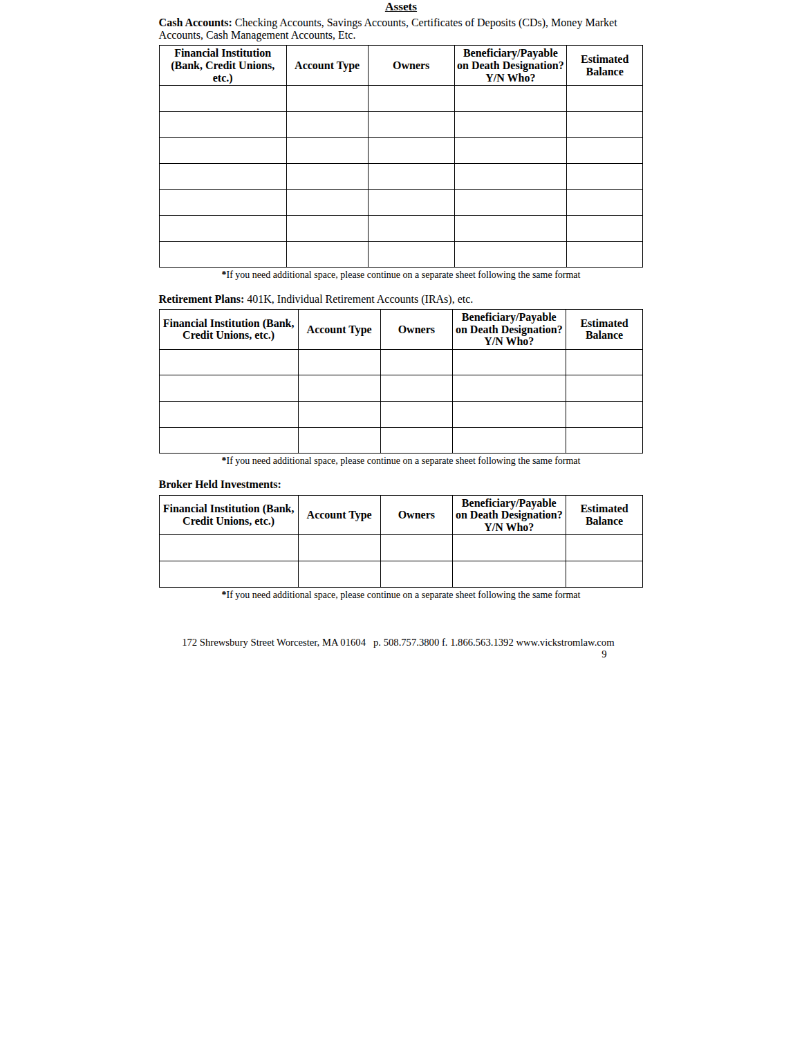Assets
Cash Accounts: Checking Accounts, Savings Accounts, Certificates of Deposits (CDs), Money Market Accounts, Cash Management Accounts, Etc.
| Financial Institution (Bank, Credit Unions, etc.) | Account Type | Owners | Beneficiary/Payable on Death Designation? Y/N Who? | Estimated Balance |
| --- | --- | --- | --- | --- |
*If you need additional space, please continue on a separate sheet following the same format
Retirement Plans: 401K, Individual Retirement Accounts (IRAs), etc.
| Financial Institution (Bank, Credit Unions, etc.) | Account Type | Owners | Beneficiary/Payable on Death Designation? Y/N Who? | Estimated Balance |
| --- | --- | --- | --- | --- |
*If you need additional space, please continue on a separate sheet following the same format
Broker Held Investments:
| Financial Institution (Bank, Credit Unions, etc.) | Account Type | Owners | Beneficiary/Payable on Death Designation? Y/N Who? | Estimated Balance |
| --- | --- | --- | --- | --- |
*If you need additional space, please continue on a separate sheet following the same format
172 Shrewsbury Street Worcester, MA 01604 p. 508.757.3800 f. 1.866.563.1392 www.vickstromlaw.com 9